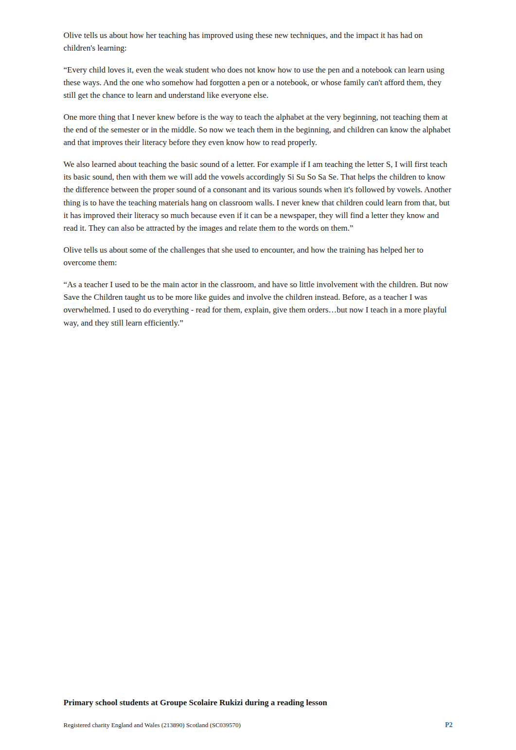Olive tells us about how her teaching has improved using these new techniques, and the impact it has had on children's learning:
“Every child loves it, even the weak student who does not know how to use the pen and a notebook can learn using these ways. And the one who somehow had forgotten a pen or a notebook, or whose family can't afford them, they still get the chance to learn and understand like everyone else.
One more thing that I never knew before is the way to teach the alphabet at the very beginning, not teaching them at the end of the semester or in the middle. So now we teach them in the beginning, and children can know the alphabet and that improves their literacy before they even know how to read properly.
We also learned about teaching the basic sound of a letter. For example if I am teaching the letter S, I will first teach its basic sound, then with them we will add the vowels accordingly Si Su So Sa Se. That helps the children to know the difference between the proper sound of a consonant and its various sounds when it's followed by vowels. Another thing is to have the teaching materials hang on classroom walls. I never knew that children could learn from that, but it has improved their literacy so much because even if it can be a newspaper, they will find a letter they know and read it. They can also be attracted by the images and relate them to the words on them.”
Olive tells us about some of the challenges that she used to encounter, and how the training has helped her to overcome them:
“As a teacher I used to be the main actor in the classroom, and have so little involvement with the children. But now Save the Children taught us to be more like guides and involve the children instead. Before, as a teacher I was overwhelmed. I used to do everything - read for them, explain, give them orders…but now I teach in a more playful way, and they still learn efficiently.”
Primary school students at Groupe Scolaire Rukizi during a reading lesson
Registered charity England and Wales (213890) Scotland (SC039570) P2